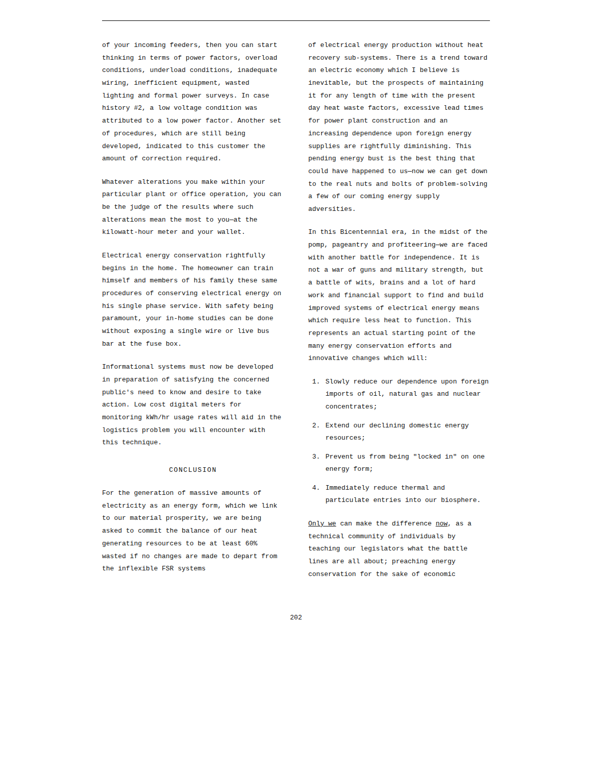of your incoming feeders, then you can start thinking in terms of power factors, overload conditions, underload conditions, inadequate wiring, inefficient equipment, wasted lighting and formal power surveys. In case history #2, a low voltage condition was attributed to a low power factor. Another set of procedures, which are still being developed, indicated to this customer the amount of correction required.
Whatever alterations you make within your particular plant or office operation, you can be the judge of the results where such alterations mean the most to you—at the kilowatt-hour meter and your wallet.
Electrical energy conservation rightfully begins in the home. The homeowner can train himself and members of his family these same procedures of conserving electrical energy on his single phase service. With safety being paramount, your in-home studies can be done without exposing a single wire or live bus bar at the fuse box.
Informational systems must now be developed in preparation of satisfying the concerned public's need to know and desire to take action. Low cost digital meters for monitoring kWh/hr usage rates will aid in the logistics problem you will encounter with this technique.
CONCLUSION
For the generation of massive amounts of electricity as an energy form, which we link to our material prosperity, we are being asked to commit the balance of our heat generating resources to be at least 60% wasted if no changes are made to depart from the inflexible FSR systems
of electrical energy production without heat recovery sub-systems. There is a trend toward an electric economy which I believe is inevitable, but the prospects of maintaining it for any length of time with the present day heat waste factors, excessive lead times for power plant construction and an increasing dependence upon foreign energy supplies are rightfully diminishing. This pending energy bust is the best thing that could have happened to us—now we can get down to the real nuts and bolts of problem-solving a few of our coming energy supply adversities.
In this Bicentennial era, in the midst of the pomp, pageantry and profiteering—we are faced with another battle for independence. It is not a war of guns and military strength, but a battle of wits, brains and a lot of hard work and financial support to find and build improved systems of electrical energy means which require less heat to function. This represents an actual starting point of the many energy conservation efforts and innovative changes which will:
Slowly reduce our dependence upon foreign imports of oil, natural gas and nuclear concentrates;
Extend our declining domestic energy resources;
Prevent us from being "locked in" on one energy form;
Immediately reduce thermal and particulate entries into our biosphere.
Only we can make the difference now, as a technical community of individuals by teaching our legislators what the battle lines are all about; preaching energy conservation for the sake of economic
202